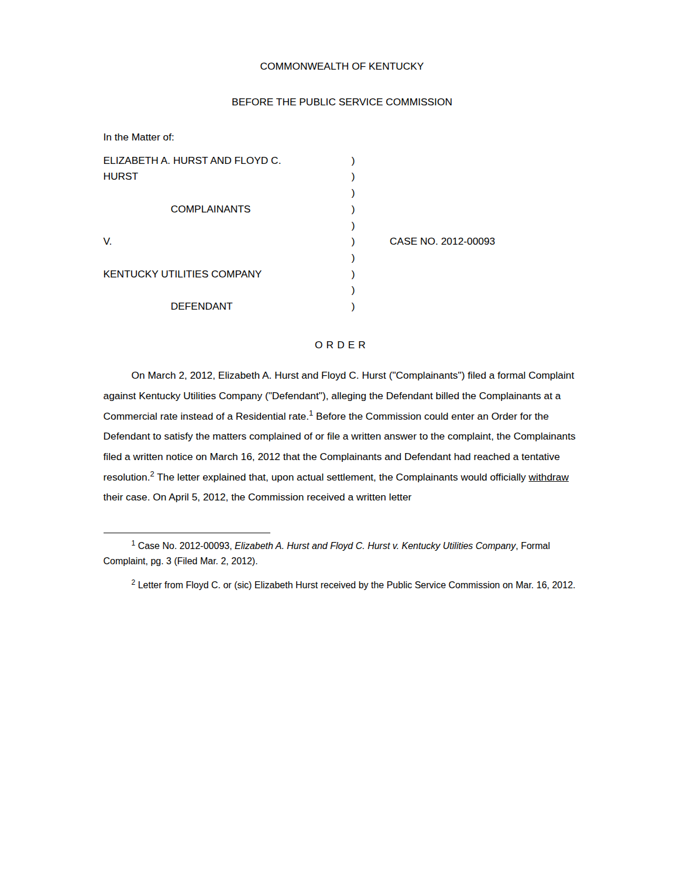COMMONWEALTH OF KENTUCKY
BEFORE THE PUBLIC SERVICE COMMISSION
In the Matter of:
| ELIZABETH A. HURST AND FLOYD C. HURST | ) ) | |
| | ) | |
| COMPLAINANTS | ) | |
| | ) | |
| V. | ) | CASE NO. 2012-00093 |
| | ) | |
| KENTUCKY UTILITIES COMPANY | ) | |
| | ) | |
| DEFENDANT | ) | |
ORDER
On March 2, 2012, Elizabeth A. Hurst and Floyd C. Hurst ("Complainants") filed a formal Complaint against Kentucky Utilities Company ("Defendant"), alleging the Defendant billed the Complainants at a Commercial rate instead of a Residential rate.1 Before the Commission could enter an Order for the Defendant to satisfy the matters complained of or file a written answer to the complaint, the Complainants filed a written notice on March 16, 2012 that the Complainants and Defendant had reached a tentative resolution.2 The letter explained that, upon actual settlement, the Complainants would officially withdraw their case. On April 5, 2012, the Commission received a written letter
1 Case No. 2012-00093, Elizabeth A. Hurst and Floyd C. Hurst v. Kentucky Utilities Company, Formal Complaint, pg. 3 (Filed Mar. 2, 2012).
2 Letter from Floyd C. or (sic) Elizabeth Hurst received by the Public Service Commission on Mar. 16, 2012.